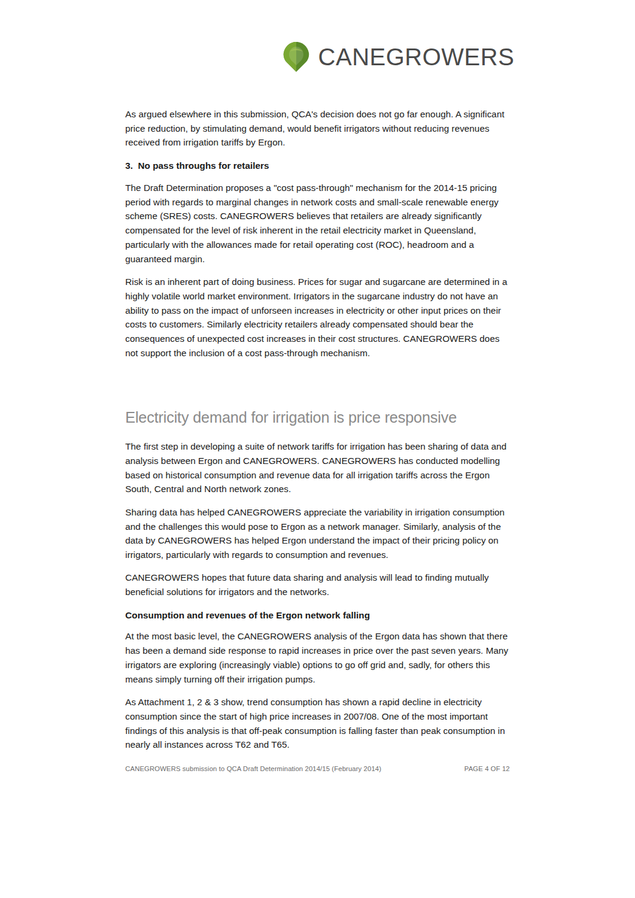CANEGROWERS
As argued elsewhere in this submission, QCA's decision does not go far enough. A significant price reduction, by stimulating demand, would benefit irrigators without reducing revenues received from irrigation tariffs by Ergon.
3. No pass throughs for retailers
The Draft Determination proposes a "cost pass-through" mechanism for the 2014-15 pricing period with regards to marginal changes in network costs and small-scale renewable energy scheme (SRES) costs. CANEGROWERS believes that retailers are already significantly compensated for the level of risk inherent in the retail electricity market in Queensland, particularly with the allowances made for retail operating cost (ROC), headroom and a guaranteed margin.
Risk is an inherent part of doing business. Prices for sugar and sugarcane are determined in a highly volatile world market environment. Irrigators in the sugarcane industry do not have an ability to pass on the impact of unforseen increases in electricity or other input prices on their costs to customers. Similarly electricity retailers already compensated should bear the consequences of unexpected cost increases in their cost structures. CANEGROWERS does not support the inclusion of a cost pass-through mechanism.
Electricity demand for irrigation is price responsive
The first step in developing a suite of network tariffs for irrigation has been sharing of data and analysis between Ergon and CANEGROWERS. CANEGROWERS has conducted modelling based on historical consumption and revenue data for all irrigation tariffs across the Ergon South, Central and North network zones.
Sharing data has helped CANEGROWERS appreciate the variability in irrigation consumption and the challenges this would pose to Ergon as a network manager. Similarly, analysis of the data by CANEGROWERS has helped Ergon understand the impact of their pricing policy on irrigators, particularly with regards to consumption and revenues.
CANEGROWERS hopes that future data sharing and analysis will lead to finding mutually beneficial solutions for irrigators and the networks.
Consumption and revenues of the Ergon network falling
At the most basic level, the CANEGROWERS analysis of the Ergon data has shown that there has been a demand side response to rapid increases in price over the past seven years. Many irrigators are exploring (increasingly viable) options to go off grid and, sadly, for others this means simply turning off their irrigation pumps.
As Attachment 1, 2 & 3 show, trend consumption has shown a rapid decline in electricity consumption since the start of high price increases in 2007/08. One of the most important findings of this analysis is that off-peak consumption is falling faster than peak consumption in nearly all instances across T62 and T65.
CANEGROWERS submission to QCA Draft Determination 2014/15 (February 2014) PAGE 4 OF 12